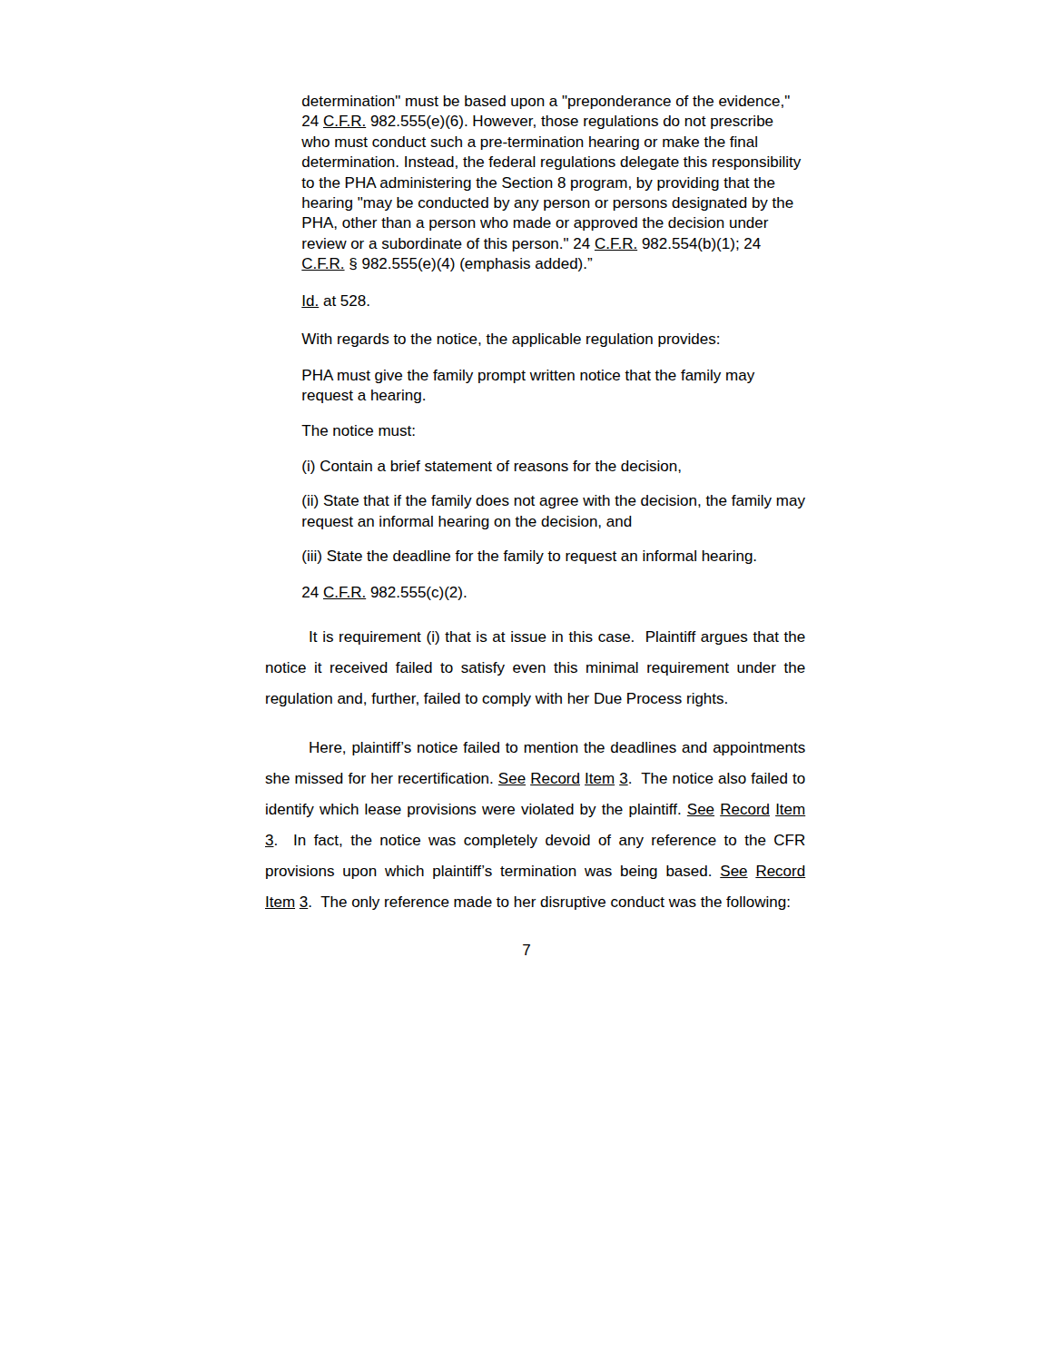determination" must be based upon a "preponderance of the evidence," 24 C.F.R. 982.555(e)(6). However, those regulations do not prescribe who must conduct such a pre-termination hearing or make the final determination. Instead, the federal regulations delegate this responsibility to the PHA administering the Section 8 program, by providing that the hearing "may be conducted by any person or persons designated by the PHA, other than a person who made or approved the decision under review or a subordinate of this person." 24 C.F.R. 982.554(b)(1); 24 C.F.R. § 982.555(e)(4) (emphasis added).”
Id. at 528.
With regards to the notice, the applicable regulation provides:
PHA must give the family prompt written notice that the family may request a hearing.
The notice must:
(i) Contain a brief statement of reasons for the decision,
(ii) State that if the family does not agree with the decision, the family may request an informal hearing on the decision, and
(iii) State the deadline for the family to request an informal hearing.
24 C.F.R. 982.555(c)(2).
It is requirement (i) that is at issue in this case. Plaintiff argues that the notice it received failed to satisfy even this minimal requirement under the regulation and, further, failed to comply with her Due Process rights.
Here, plaintiff’s notice failed to mention the deadlines and appointments she missed for her recertification. See Record Item 3. The notice also failed to identify which lease provisions were violated by the plaintiff. See Record Item 3. In fact, the notice was completely devoid of any reference to the CFR provisions upon which plaintiff’s termination was being based. See Record Item 3. The only reference made to her disruptive conduct was the following:
7